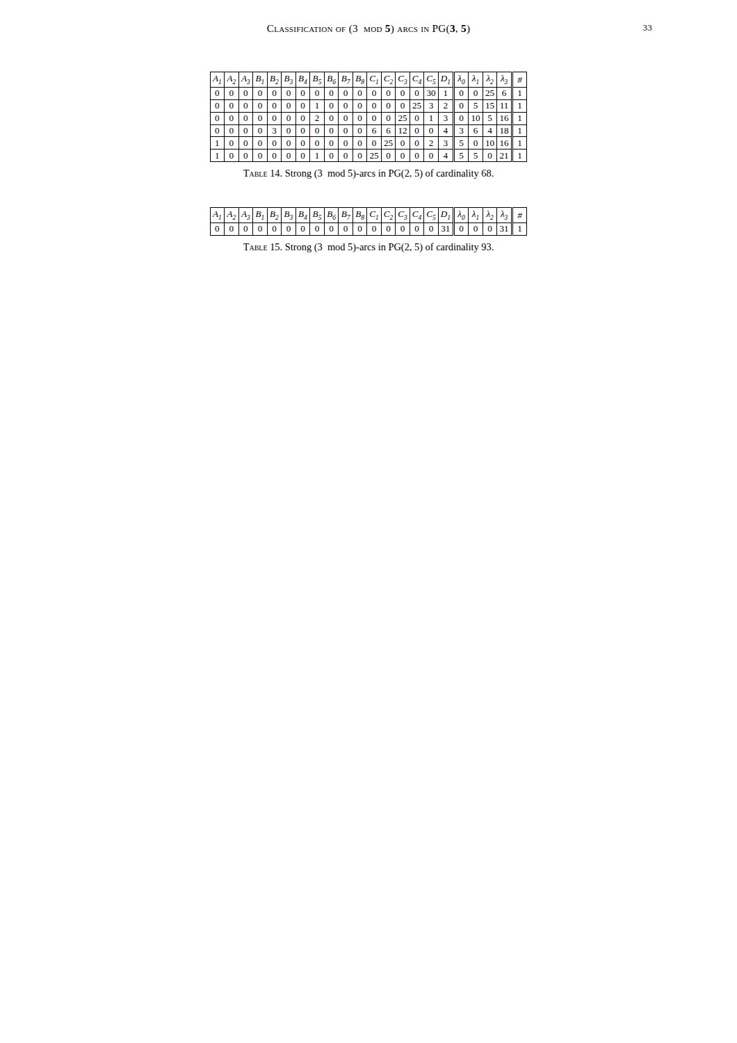Classification of (3 mod 5) arcs in PG(3, 5) 33
| A 1 | A 2 | A 3 | B 1 | B 2 | B 3 | B 4 | B 5 | B 6 | B 7 | B 8 | C 1 | C 2 | C 3 | C 4 | C 5 | D 1 | λ 0 | λ 1 | λ 2 | λ 3 | # |
| --- | --- | --- | --- | --- | --- | --- | --- | --- | --- | --- | --- | --- | --- | --- | --- | --- | --- | --- | --- | --- | --- |
| 0 | 0 | 0 | 0 | 0 | 0 | 0 | 0 | 0 | 0 | 0 | 0 | 0 | 0 | 0 | 30 | 1 | 0 | 0 | 25 | 6 | 1 |
| 0 | 0 | 0 | 0 | 0 | 0 | 0 | 1 | 0 | 0 | 0 | 0 | 0 | 0 | 25 | 3 | 2 | 0 | 5 | 15 | 11 | 1 |
| 0 | 0 | 0 | 0 | 0 | 0 | 0 | 2 | 0 | 0 | 0 | 0 | 0 | 25 | 0 | 1 | 3 | 0 | 10 | 5 | 16 | 1 |
| 0 | 0 | 0 | 0 | 3 | 0 | 0 | 0 | 0 | 0 | 0 | 6 | 6 | 12 | 0 | 0 | 4 | 3 | 6 | 4 | 18 | 1 |
| 1 | 0 | 0 | 0 | 0 | 0 | 0 | 0 | 0 | 0 | 0 | 0 | 25 | 0 | 0 | 2 | 3 | 5 | 0 | 10 | 16 | 1 |
| 1 | 0 | 0 | 0 | 0 | 0 | 0 | 1 | 0 | 0 | 0 | 25 | 0 | 0 | 0 | 0 | 4 | 5 | 5 | 0 | 21 | 1 |
Table 14. Strong (3 mod 5)-arcs in PG(2, 5) of cardinality 68.
| A 1 | A 2 | A 3 | B 1 | B 2 | B 3 | B 4 | B 5 | B 6 | B 7 | B 8 | C 1 | C 2 | C 3 | C 4 | C 5 | D 1 | λ 0 | λ 1 | λ 2 | λ 3 | # |
| --- | --- | --- | --- | --- | --- | --- | --- | --- | --- | --- | --- | --- | --- | --- | --- | --- | --- | --- | --- | --- | --- |
| 0 | 0 | 0 | 0 | 0 | 0 | 0 | 0 | 0 | 0 | 0 | 0 | 0 | 0 | 0 | 0 | 31 | 0 | 0 | 0 | 31 | 1 |
Table 15. Strong (3 mod 5)-arcs in PG(2, 5) of cardinality 93.